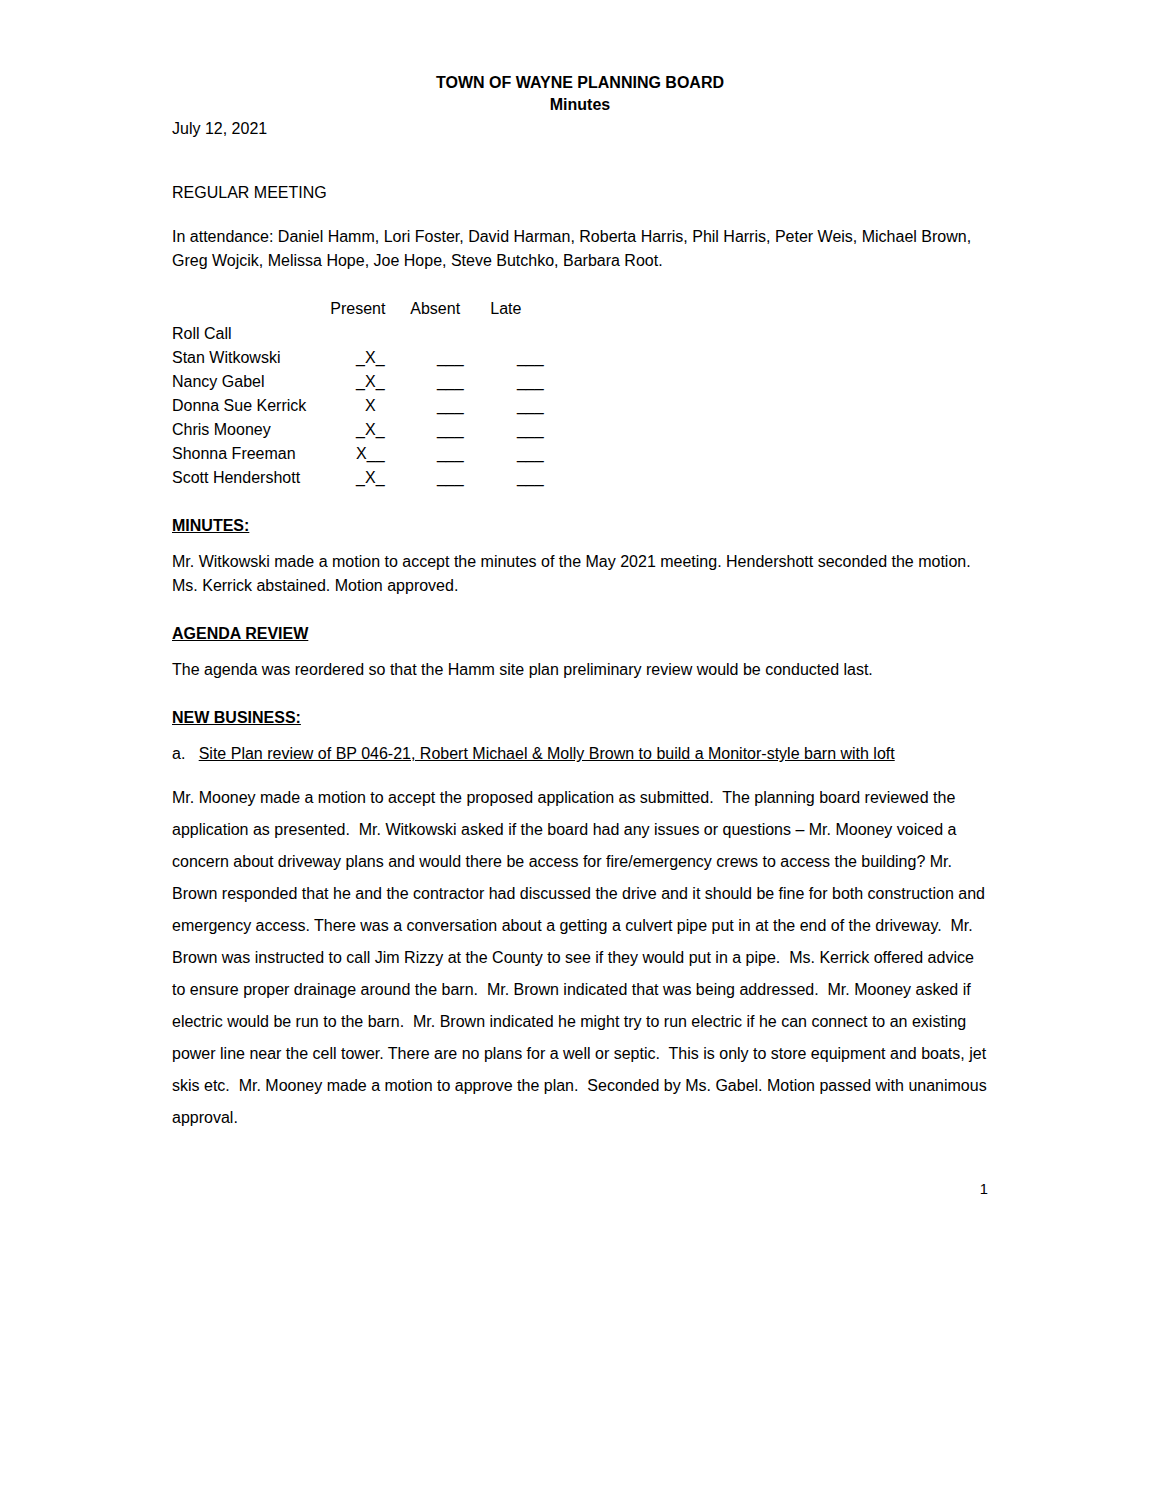TOWN OF WAYNE PLANNING BOARD
Minutes
July 12, 2021
REGULAR MEETING
In attendance: Daniel Hamm, Lori Foster, David Harman, Roberta Harris, Phil Harris, Peter Weis, Michael Brown, Greg Wojcik, Melissa Hope, Joe Hope, Steve Butchko, Barbara Root.
| | Present | Absent | Late |
| Roll Call | | | |
| Stan Witkowski | _X_ | ___ | ___ |
| Nancy Gabel | _X_ | ___ | ___ |
| Donna Sue Kerrick | X | ___ | ___ |
| Chris Mooney | _X_ | ___ | ___ |
| Shonna Freeman | X__ | ___ | ___ |
| Scott Hendershott | _X_ | ___ | ___ |
MINUTES:
Mr. Witkowski made a motion to accept the minutes of the May 2021 meeting. Hendershott seconded the motion. Ms. Kerrick abstained. Motion approved.
AGENDA REVIEW
The agenda was reordered so that the Hamm site plan preliminary review would be conducted last.
NEW BUSINESS:
a. Site Plan review of BP 046-21, Robert Michael & Molly Brown to build a Monitor-style barn with loft
Mr. Mooney made a motion to accept the proposed application as submitted. The planning board reviewed the application as presented. Mr. Witkowski asked if the board had any issues or questions – Mr. Mooney voiced a concern about driveway plans and would there be access for fire/emergency crews to access the building? Mr. Brown responded that he and the contractor had discussed the drive and it should be fine for both construction and emergency access. There was a conversation about a getting a culvert pipe put in at the end of the driveway. Mr. Brown was instructed to call Jim Rizzy at the County to see if they would put in a pipe. Ms. Kerrick offered advice to ensure proper drainage around the barn. Mr. Brown indicated that was being addressed. Mr. Mooney asked if electric would be run to the barn. Mr. Brown indicated he might try to run electric if he can connect to an existing power line near the cell tower. There are no plans for a well or septic. This is only to store equipment and boats, jet skis etc. Mr. Mooney made a motion to approve the plan. Seconded by Ms. Gabel. Motion passed with unanimous approval.
1